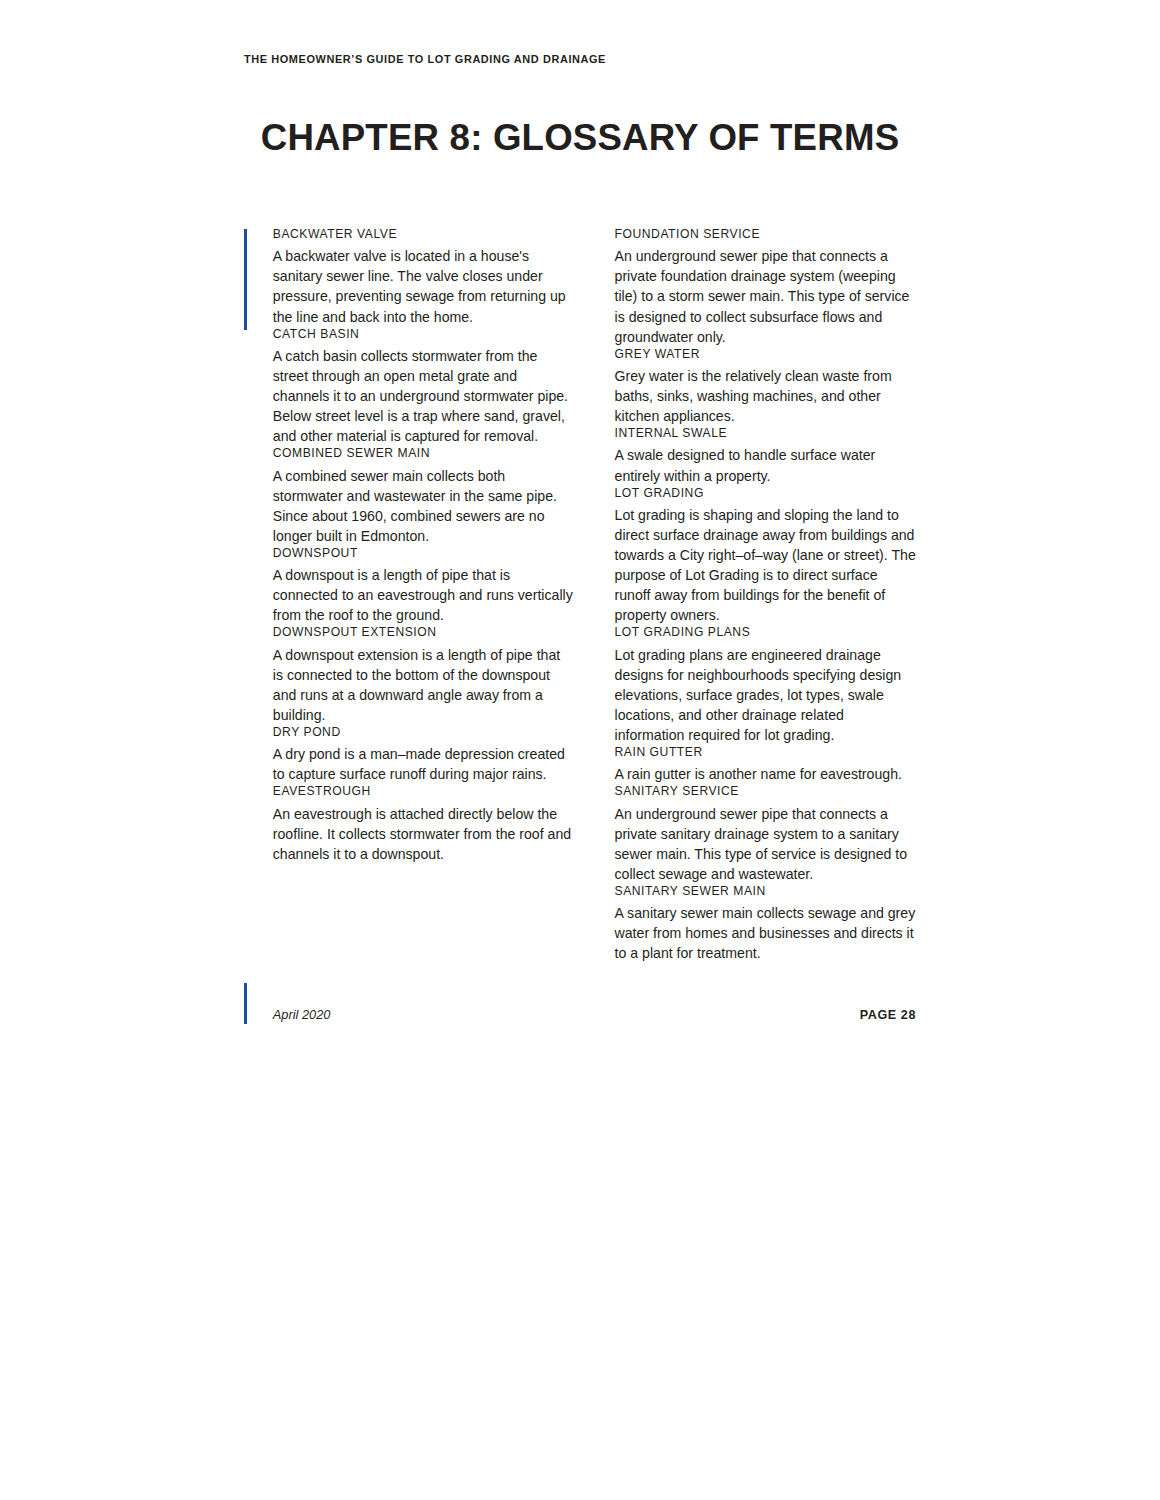The Homeowner’s Guide to Lot Grading and Drainage
Chapter 8: Glossary of Terms
Backwater valve
A backwater valve is located in a house's sanitary sewer line. The valve closes under pressure, preventing sewage from returning up the line and back into the home.
Catch basin
A catch basin collects stormwater from the street through an open metal grate and channels it to an underground stormwater pipe. Below street level is a trap where sand, gravel, and other material is captured for removal.
Combined sewer main
A combined sewer main collects both stormwater and wastewater in the same pipe. Since about 1960, combined sewers are no longer built in Edmonton.
Downspout
A downspout is a length of pipe that is connected to an eavestrough and runs vertically from the roof to the ground.
Downspout extension
A downspout extension is a length of pipe that is connected to the bottom of the downspout and runs at a downward angle away from a building.
Dry pond
A dry pond is a man–made depression created to capture surface runoff during major rains.
Eavestrough
An eavestrough is attached directly below the roofline. It collects stormwater from the roof and channels it to a downspout.
Foundation service
An underground sewer pipe that connects a private foundation drainage system (weeping tile) to a storm sewer main. This type of service is designed to collect subsurface flows and groundwater only.
Grey water
Grey water is the relatively clean waste from baths, sinks, washing machines, and other kitchen appliances.
Internal swale
A swale designed to handle surface water entirely within a property.
Lot grading
Lot grading is shaping and sloping the land to direct surface drainage away from buildings and towards a City right–of–way (lane or street). The purpose of Lot Grading is to direct surface runoff away from buildings for the benefit of property owners.
Lot grading plans
Lot grading plans are engineered drainage designs for neighbourhoods specifying design elevations, surface grades, lot types, swale locations, and other drainage related information required for lot grading.
Rain gutter
A rain gutter is another name for eavestrough.
Sanitary service
An underground sewer pipe that connects a private sanitary drainage system to a sanitary sewer main. This type of service is designed to collect sewage and wastewater.
Sanitary sewer main
A sanitary sewer main collects sewage and grey water from homes and businesses and directs it to a plant for treatment.
April 2020 Page 28